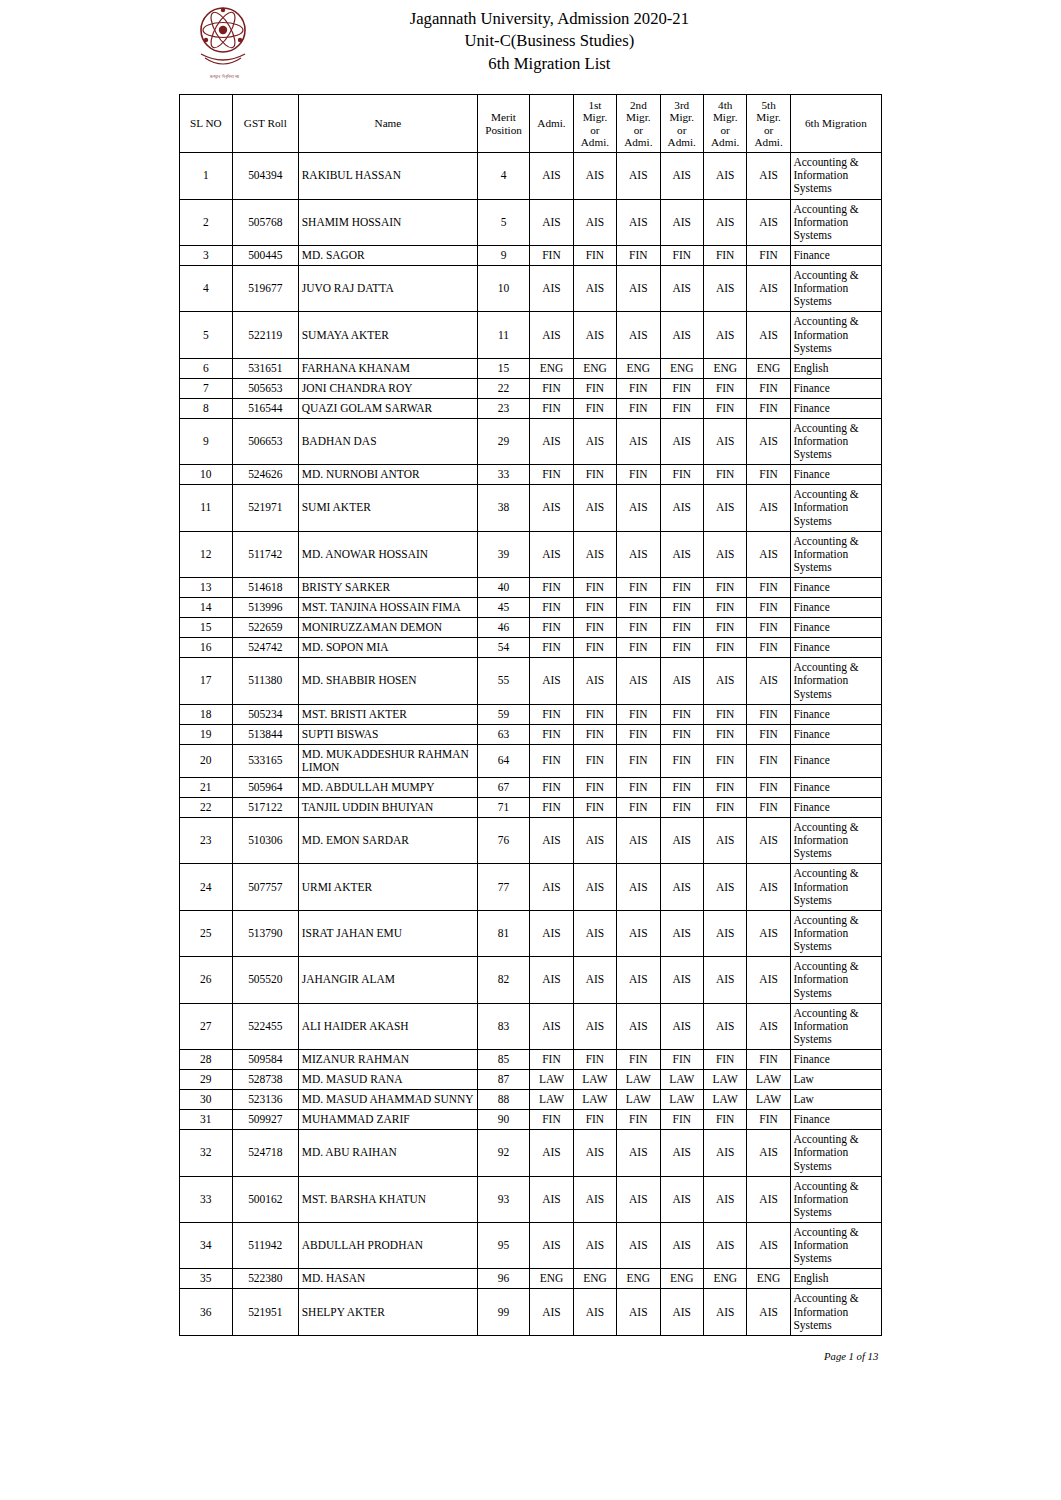জগন্নাথ বিশ্ববিদ্যালয়
Jagannath University, Admission 2020-21
Unit-C(Business Studies)
6th Migration List
| SL NO | GST Roll | Name | Merit Position | Admi. | 1st Migr. or Admi. | 2nd Migr. or Admi. | 3rd Migr. or Admi. | 4th Migr. or Admi. | 5th Migr. or Admi. | 6th Migration |
| --- | --- | --- | --- | --- | --- | --- | --- | --- | --- | --- |
| 1 | 504394 | RAKIBUL HASSAN | 4 | AIS | AIS | AIS | AIS | AIS | AIS | Accounting & Information Systems |
| 2 | 505768 | SHAMIM HOSSAIN | 5 | AIS | AIS | AIS | AIS | AIS | AIS | Accounting & Information Systems |
| 3 | 500445 | MD. SAGOR | 9 | FIN | FIN | FIN | FIN | FIN | FIN | Finance |
| 4 | 519677 | JUVO RAJ DATTA | 10 | AIS | AIS | AIS | AIS | AIS | AIS | Accounting & Information Systems |
| 5 | 522119 | SUMAYA AKTER | 11 | AIS | AIS | AIS | AIS | AIS | AIS | Accounting & Information Systems |
| 6 | 531651 | FARHANA KHANAM | 15 | ENG | ENG | ENG | ENG | ENG | ENG | English |
| 7 | 505653 | JONI CHANDRA ROY | 22 | FIN | FIN | FIN | FIN | FIN | FIN | Finance |
| 8 | 516544 | QUAZI GOLAM SARWAR | 23 | FIN | FIN | FIN | FIN | FIN | FIN | Finance |
| 9 | 506653 | BADHAN DAS | 29 | AIS | AIS | AIS | AIS | AIS | AIS | Accounting & Information Systems |
| 10 | 524626 | MD. NURNOBI ANTOR | 33 | FIN | FIN | FIN | FIN | FIN | FIN | Finance |
| 11 | 521971 | SUMI AKTER | 38 | AIS | AIS | AIS | AIS | AIS | AIS | Accounting & Information Systems |
| 12 | 511742 | MD. ANOWAR HOSSAIN | 39 | AIS | AIS | AIS | AIS | AIS | AIS | Accounting & Information Systems |
| 13 | 514618 | BRISTY SARKER | 40 | FIN | FIN | FIN | FIN | FIN | FIN | Finance |
| 14 | 513996 | MST. TANJINA HOSSAIN FIMA | 45 | FIN | FIN | FIN | FIN | FIN | FIN | Finance |
| 15 | 522659 | MONIRUZZAMAN DEMON | 46 | FIN | FIN | FIN | FIN | FIN | FIN | Finance |
| 16 | 524742 | MD. SOPON MIA | 54 | FIN | FIN | FIN | FIN | FIN | FIN | Finance |
| 17 | 511380 | MD. SHABBIR HOSEN | 55 | AIS | AIS | AIS | AIS | AIS | AIS | Accounting & Information Systems |
| 18 | 505234 | MST. BRISTI AKTER | 59 | FIN | FIN | FIN | FIN | FIN | FIN | Finance |
| 19 | 513844 | SUPTI BISWAS | 63 | FIN | FIN | FIN | FIN | FIN | FIN | Finance |
| 20 | 533165 | MD. MUKADDESHUR RAHMAN LIMON | 64 | FIN | FIN | FIN | FIN | FIN | FIN | Finance |
| 21 | 505964 | MD. ABDULLAH MUMPY | 67 | FIN | FIN | FIN | FIN | FIN | FIN | Finance |
| 22 | 517122 | TANJIL UDDIN BHUIYAN | 71 | FIN | FIN | FIN | FIN | FIN | FIN | Finance |
| 23 | 510306 | MD. EMON SARDAR | 76 | AIS | AIS | AIS | AIS | AIS | AIS | Accounting & Information Systems |
| 24 | 507757 | URMI AKTER | 77 | AIS | AIS | AIS | AIS | AIS | AIS | Accounting & Information Systems |
| 25 | 513790 | ISRAT JAHAN EMU | 81 | AIS | AIS | AIS | AIS | AIS | AIS | Accounting & Information Systems |
| 26 | 505520 | JAHANGIR ALAM | 82 | AIS | AIS | AIS | AIS | AIS | AIS | Accounting & Information Systems |
| 27 | 522455 | ALI HAIDER AKASH | 83 | AIS | AIS | AIS | AIS | AIS | AIS | Accounting & Information Systems |
| 28 | 509584 | MIZANUR RAHMAN | 85 | FIN | FIN | FIN | FIN | FIN | FIN | Finance |
| 29 | 528738 | MD. MASUD RANA | 87 | LAW | LAW | LAW | LAW | LAW | LAW | Law |
| 30 | 523136 | MD. MASUD AHAMMAD SUNNY | 88 | LAW | LAW | LAW | LAW | LAW | LAW | Law |
| 31 | 509927 | MUHAMMAD ZARIF | 90 | FIN | FIN | FIN | FIN | FIN | FIN | Finance |
| 32 | 524718 | MD. ABU RAIHAN | 92 | AIS | AIS | AIS | AIS | AIS | AIS | Accounting & Information Systems |
| 33 | 500162 | MST. BARSHA KHATUN | 93 | AIS | AIS | AIS | AIS | AIS | AIS | Accounting & Information Systems |
| 34 | 511942 | ABDULLAH PRODHAN | 95 | AIS | AIS | AIS | AIS | AIS | AIS | Accounting & Information Systems |
| 35 | 522380 | MD. HASAN | 96 | ENG | ENG | ENG | ENG | ENG | ENG | English |
| 36 | 521951 | SHELPY AKTER | 99 | AIS | AIS | AIS | AIS | AIS | AIS | Accounting & Information Systems |
Page 1 of 13